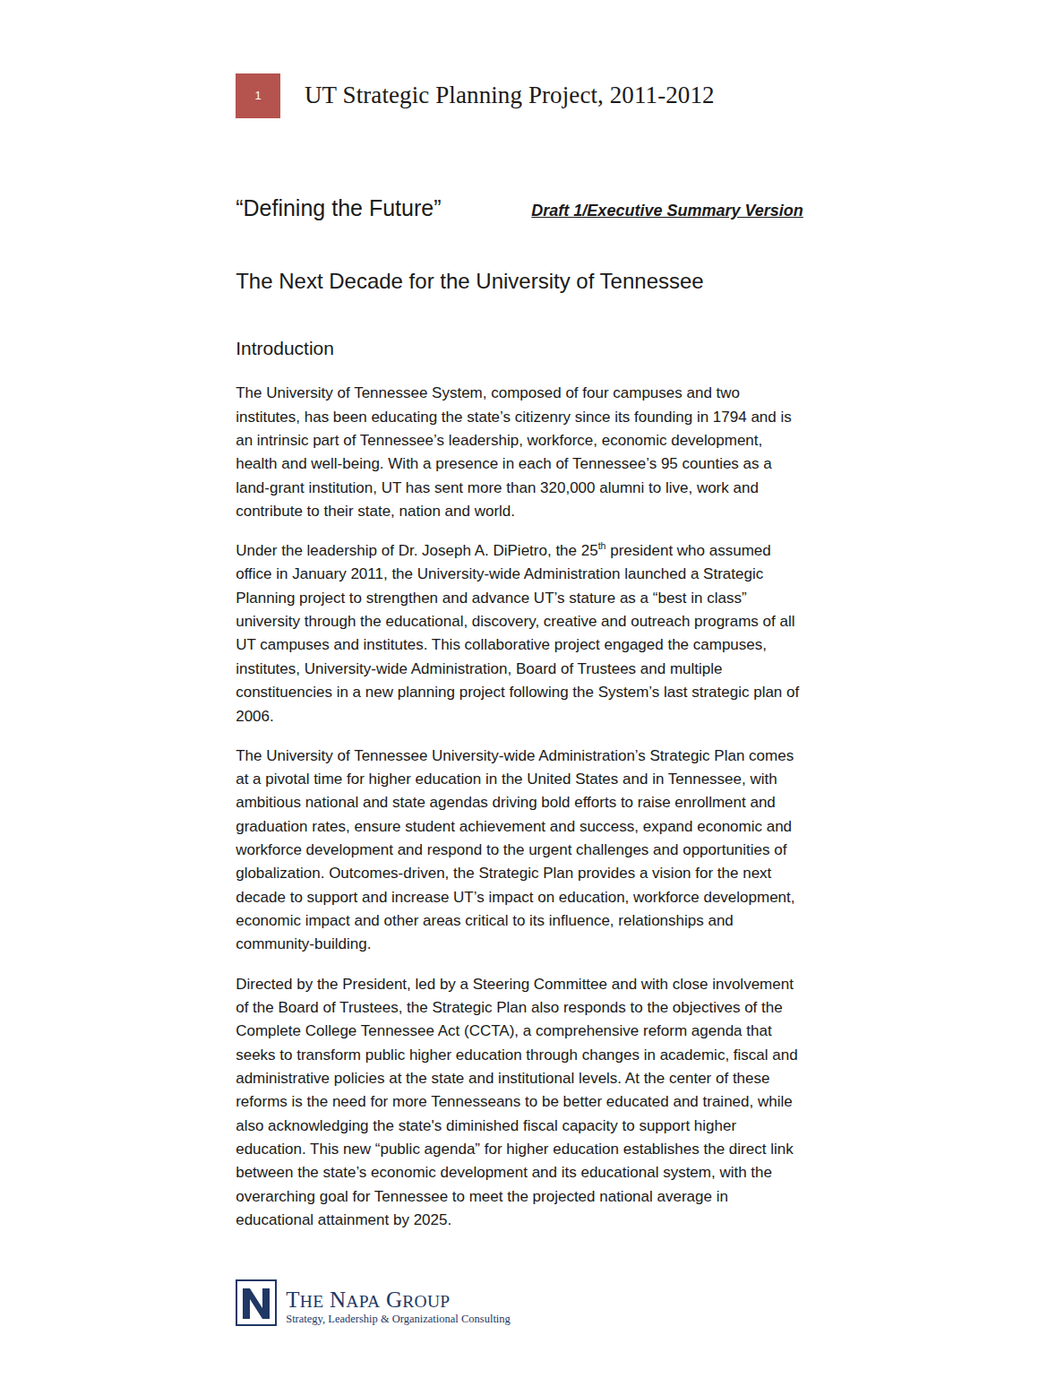1
UT Strategic Planning Project, 2011-2012
“Defining the Future”
Draft 1/Executive Summary Version
The Next Decade for the University of Tennessee
Introduction
The University of Tennessee System, composed of four campuses and two institutes, has been educating the state’s citizenry since its founding in 1794 and is an intrinsic part of Tennessee’s leadership, workforce, economic development, health and well-being. With a presence in each of Tennessee’s 95 counties as a land-grant institution, UT has sent more than 320,000 alumni to live, work and contribute to their state, nation and world.
Under the leadership of Dr. Joseph A. DiPietro, the 25th president who assumed office in January 2011, the University-wide Administration launched a Strategic Planning project to strengthen and advance UT’s stature as a “best in class” university through the educational, discovery, creative and outreach programs of all UT campuses and institutes. This collaborative project engaged the campuses, institutes, University-wide Administration, Board of Trustees and multiple constituencies in a new planning project following the System’s last strategic plan of 2006.
The University of Tennessee University-wide Administration’s Strategic Plan comes at a pivotal time for higher education in the United States and in Tennessee, with ambitious national and state agendas driving bold efforts to raise enrollment and graduation rates, ensure student achievement and success, expand economic and workforce development and respond to the urgent challenges and opportunities of globalization. Outcomes-driven, the Strategic Plan provides a vision for the next decade to support and increase UT’s impact on education, workforce development, economic impact and other areas critical to its influence, relationships and community-building.
Directed by the President, led by a Steering Committee and with close involvement of the Board of Trustees, the Strategic Plan also responds to the objectives of the Complete College Tennessee Act (CCTA), a comprehensive reform agenda that seeks to transform public higher education through changes in academic, fiscal and administrative policies at the state and institutional levels. At the center of these reforms is the need for more Tennesseans to be better educated and trained, while also acknowledging the state's diminished fiscal capacity to support higher education. This new “public agenda” for higher education establishes the direct link between the state’s economic development and its educational system, with the overarching goal for Tennessee to meet the projected national average in educational attainment by 2025.
THE NAPA GROUP
Strategy, Leadership & Organizational Consulting